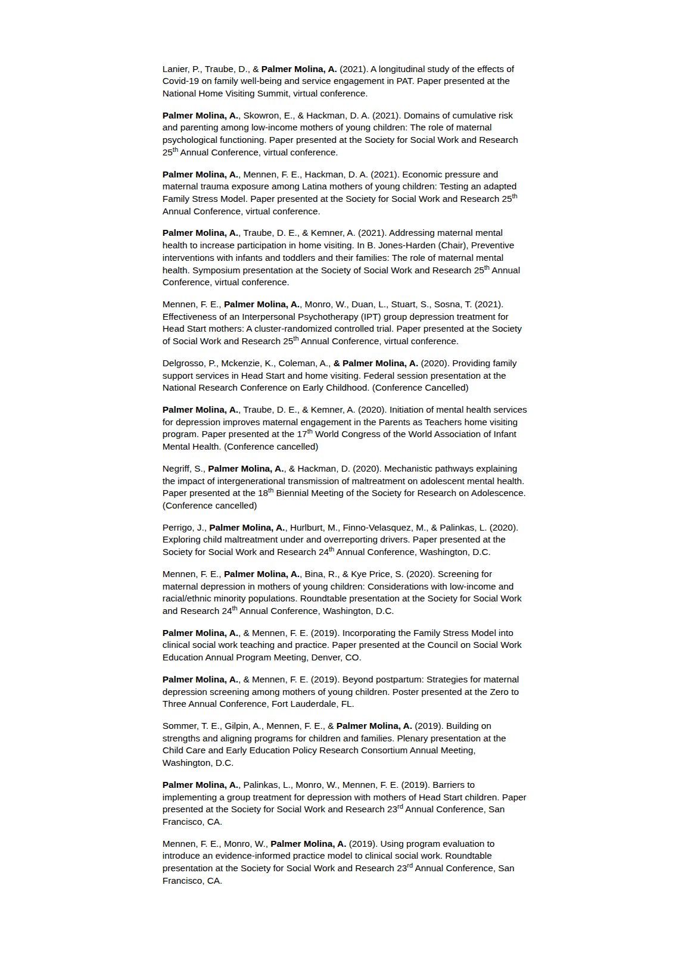Lanier, P., Traube, D., & Palmer Molina, A. (2021). A longitudinal study of the effects of Covid-19 on family well-being and service engagement in PAT. Paper presented at the National Home Visiting Summit, virtual conference.
Palmer Molina, A., Skowron, E., & Hackman, D. A. (2021). Domains of cumulative risk and parenting among low-income mothers of young children: The role of maternal psychological functioning. Paper presented at the Society for Social Work and Research 25th Annual Conference, virtual conference.
Palmer Molina, A., Mennen, F. E., Hackman, D. A. (2021). Economic pressure and maternal trauma exposure among Latina mothers of young children: Testing an adapted Family Stress Model. Paper presented at the Society for Social Work and Research 25th Annual Conference, virtual conference.
Palmer Molina, A., Traube, D. E., & Kemner, A. (2021). Addressing maternal mental health to increase participation in home visiting. In B. Jones-Harden (Chair), Preventive interventions with infants and toddlers and their families: The role of maternal mental health. Symposium presentation at the Society of Social Work and Research 25th Annual Conference, virtual conference.
Mennen, F. E., Palmer Molina, A., Monro, W., Duan, L., Stuart, S., Sosna, T. (2021). Effectiveness of an Interpersonal Psychotherapy (IPT) group depression treatment for Head Start mothers: A cluster-randomized controlled trial. Paper presented at the Society of Social Work and Research 25th Annual Conference, virtual conference.
Delgrosso, P., Mckenzie, K., Coleman, A., & Palmer Molina, A. (2020). Providing family support services in Head Start and home visiting. Federal session presentation at the National Research Conference on Early Childhood. (Conference Cancelled)
Palmer Molina, A., Traube, D. E., & Kemner, A. (2020). Initiation of mental health services for depression improves maternal engagement in the Parents as Teachers home visiting program. Paper presented at the 17th World Congress of the World Association of Infant Mental Health. (Conference cancelled)
Negriff, S., Palmer Molina, A., & Hackman, D. (2020). Mechanistic pathways explaining the impact of intergenerational transmission of maltreatment on adolescent mental health. Paper presented at the 18th Biennial Meeting of the Society for Research on Adolescence. (Conference cancelled)
Perrigo, J., Palmer Molina, A., Hurlburt, M., Finno-Velasquez, M., & Palinkas, L. (2020). Exploring child maltreatment under and overreporting drivers. Paper presented at the Society for Social Work and Research 24th Annual Conference, Washington, D.C.
Mennen, F. E., Palmer Molina, A., Bina, R., & Kye Price, S. (2020). Screening for maternal depression in mothers of young children: Considerations with low-income and racial/ethnic minority populations. Roundtable presentation at the Society for Social Work and Research 24th Annual Conference, Washington, D.C.
Palmer Molina, A., & Mennen, F. E. (2019). Incorporating the Family Stress Model into clinical social work teaching and practice. Paper presented at the Council on Social Work Education Annual Program Meeting, Denver, CO.
Palmer Molina, A., & Mennen, F. E. (2019). Beyond postpartum: Strategies for maternal depression screening among mothers of young children. Poster presented at the Zero to Three Annual Conference, Fort Lauderdale, FL.
Sommer, T. E., Gilpin, A., Mennen, F. E., & Palmer Molina, A. (2019). Building on strengths and aligning programs for children and families. Plenary presentation at the Child Care and Early Education Policy Research Consortium Annual Meeting, Washington, D.C.
Palmer Molina, A., Palinkas, L., Monro, W., Mennen, F. E. (2019). Barriers to implementing a group treatment for depression with mothers of Head Start children. Paper presented at the Society for Social Work and Research 23rd Annual Conference, San Francisco, CA.
Mennen, F. E., Monro, W., Palmer Molina, A. (2019). Using program evaluation to introduce an evidence-informed practice model to clinical social work. Roundtable presentation at the Society for Social Work and Research 23rd Annual Conference, San Francisco, CA.